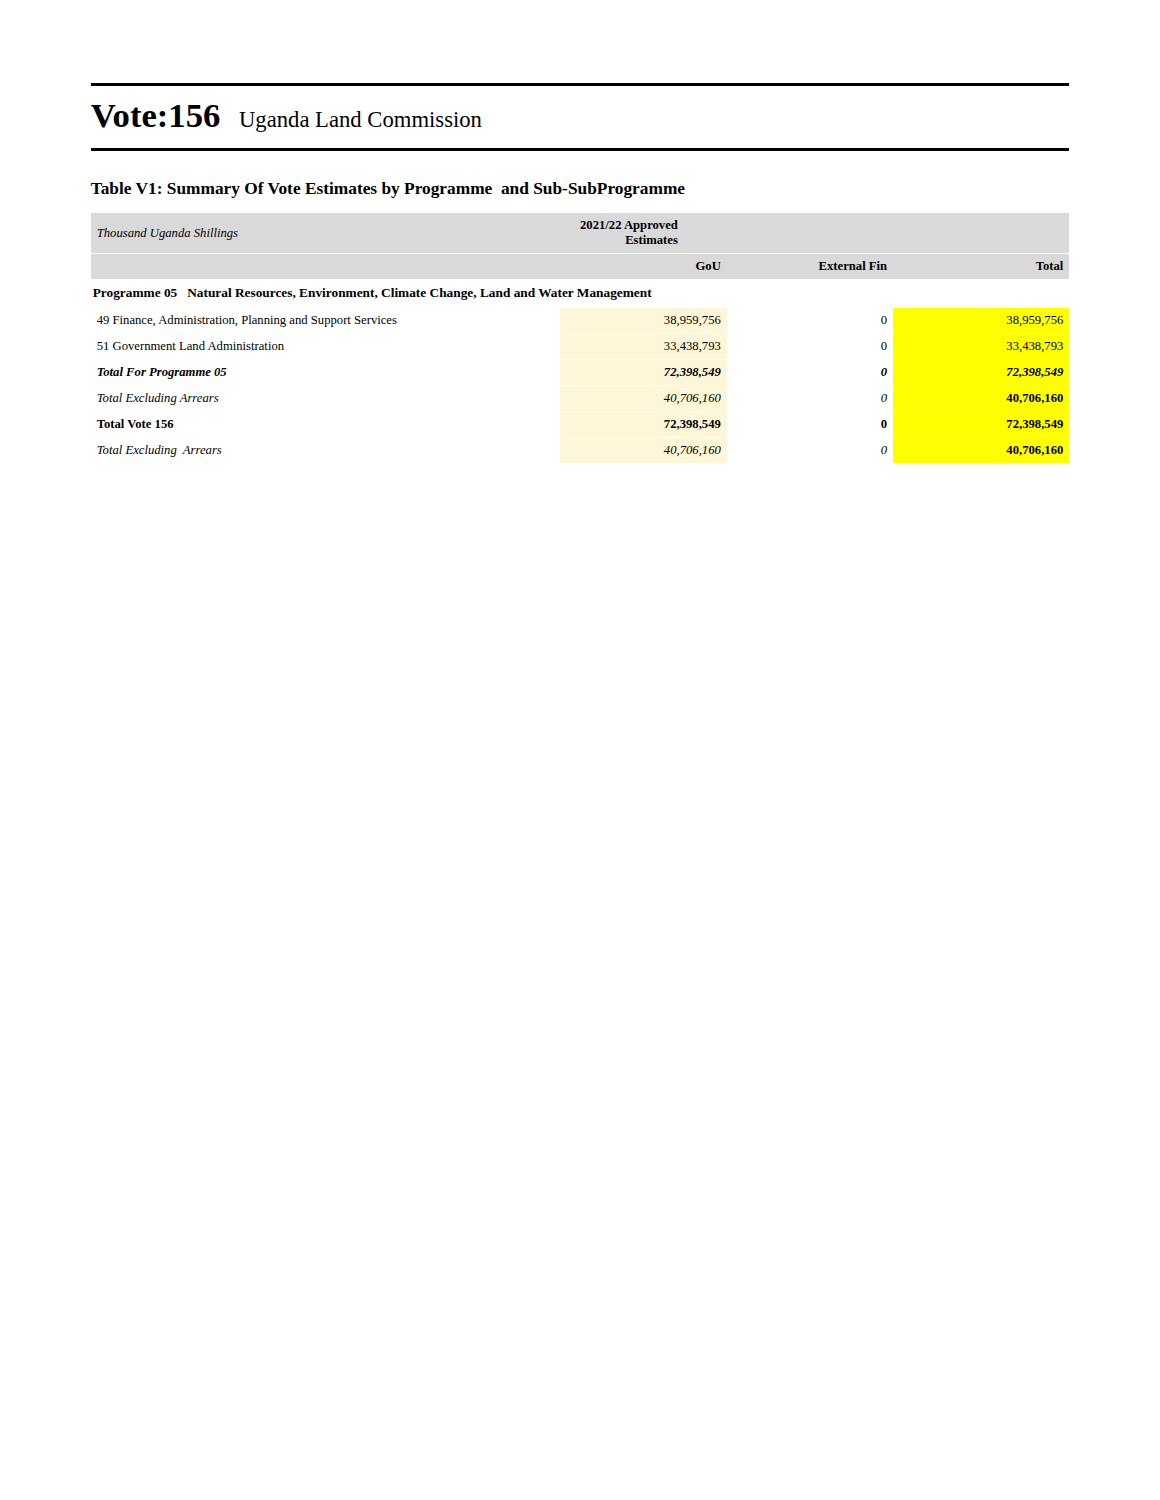Vote:156 Uganda Land Commission
Table V1: Summary Of Vote Estimates by Programme and Sub-SubProgramme
| Thousand Uganda Shillings | 2021/22 Approved Estimates |
| Programme 05 Natural Resources, Environment, Climate Change, Land and Water Management |
| | GoU | External Fin | Total |
| 49 Finance, Administration, Planning and Support Services | 38,959,756 | 0 | 38,959,756 |
| 51 Government Land Administration | 33,438,793 | 0 | 33,438,793 |
| Total For Programme 05 | 72,398,549 | 0 | 72,398,549 |
| Total Excluding Arrears | 40,706,160 | 0 | 40,706,160 |
| Total Vote 156 | 72,398,549 | 0 | 72,398,549 |
| Total Excluding Arrears | 40,706,160 | 0 | 40,706,160 |